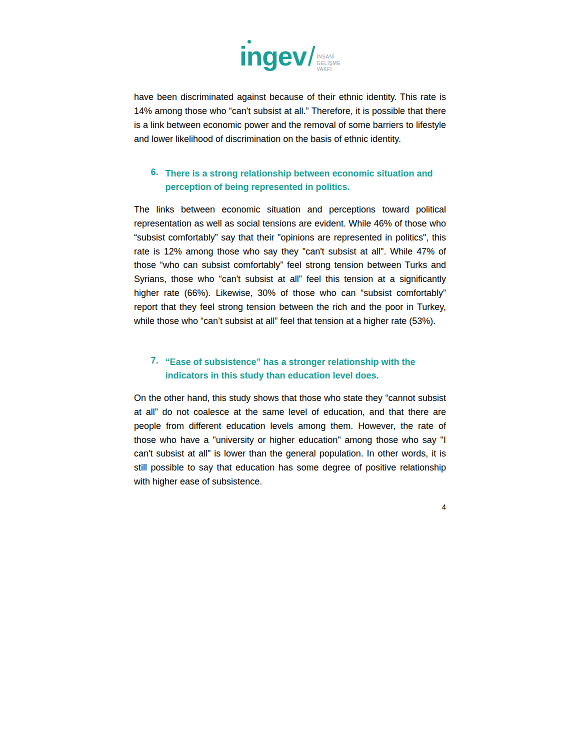ingev/İNSANİ
GELİŞME
VAKFI
have been discriminated against because of their ethnic identity. This rate is 14% among those who “can't subsist at all.” Therefore, it is possible that there is a link between economic power and the removal of some barriers to lifestyle and lower likelihood of discrimination on the basis of ethnic identity.
6. There is a strong relationship between economic situation and perception of being represented in politics.
The links between economic situation and perceptions toward political representation as well as social tensions are evident. While 46% of those who “subsist comfortably” say that their "opinions are represented in politics", this rate is 12% among those who say they "can't subsist at all". While 47% of those “who can subsist comfortably” feel strong tension between Turks and Syrians, those who “can't subsist at all” feel this tension at a significantly higher rate (66%). Likewise, 30% of those who can “subsist comfortably” report that they feel strong tension between the rich and the poor in Turkey, while those who “can’t subsist at all” feel that tension at a higher rate (53%).
7. “Ease of subsistence” has a stronger relationship with the indicators in this study than education level does.
On the other hand, this study shows that those who state they “cannot subsist at all” do not coalesce at the same level of education, and that there are people from different education levels among them. However, the rate of those who have a "university or higher education" among those who say "I can't subsist at all" is lower than the general population. In other words, it is still possible to say that education has some degree of positive relationship with higher ease of subsistence.
4